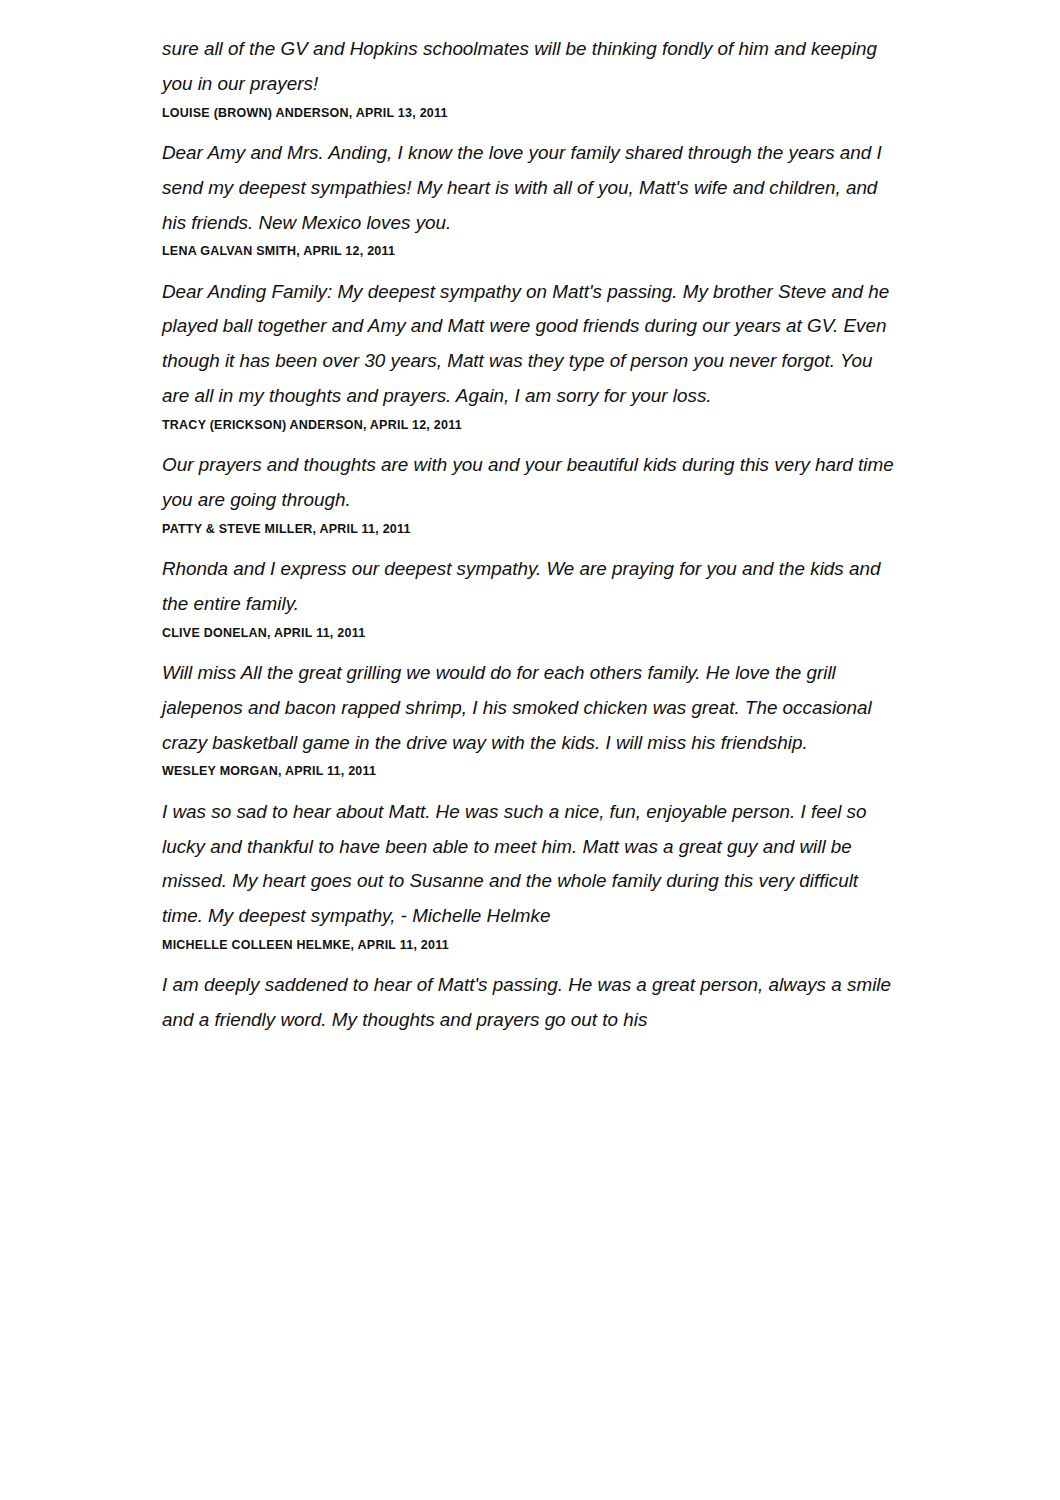sure all of the GV and Hopkins schoolmates will be thinking fondly of him and keeping you in our prayers!
LOUISE (BROWN) ANDERSON, APRIL 13, 2011
Dear Amy and Mrs. Anding, I know the love your family shared through the years and I send my deepest sympathies! My heart is with all of you, Matt's wife and children, and his friends. New Mexico loves you.
LENA GALVAN SMITH, APRIL 12, 2011
Dear Anding Family: My deepest sympathy on Matt's passing. My brother Steve and he played ball together and Amy and Matt were good friends during our years at GV. Even though it has been over 30 years, Matt was they type of person you never forgot. You are all in my thoughts and prayers. Again, I am sorry for your loss.
TRACY (ERICKSON) ANDERSON, APRIL 12, 2011
Our prayers and thoughts are with you and your beautiful kids during this very hard time you are going through.
PATTY & STEVE MILLER, APRIL 11, 2011
Rhonda and I express our deepest sympathy. We are praying for you and the kids and the entire family.
CLIVE DONELAN, APRIL 11, 2011
Will miss All the great grilling we would do for each others family. He love the grill jalepenos and bacon rapped shrimp, I his smoked chicken was great. The occasional crazy basketball game in the drive way with the kids. I will miss his friendship.
WESLEY MORGAN, APRIL 11, 2011
I was so sad to hear about Matt. He was such a nice, fun, enjoyable person. I feel so lucky and thankful to have been able to meet him. Matt was a great guy and will be missed. My heart goes out to Susanne and the whole family during this very difficult time. My deepest sympathy, - Michelle Helmke
MICHELLE COLLEEN HELMKE, APRIL 11, 2011
I am deeply saddened to hear of Matt's passing. He was a great person, always a smile and a friendly word. My thoughts and prayers go out to his